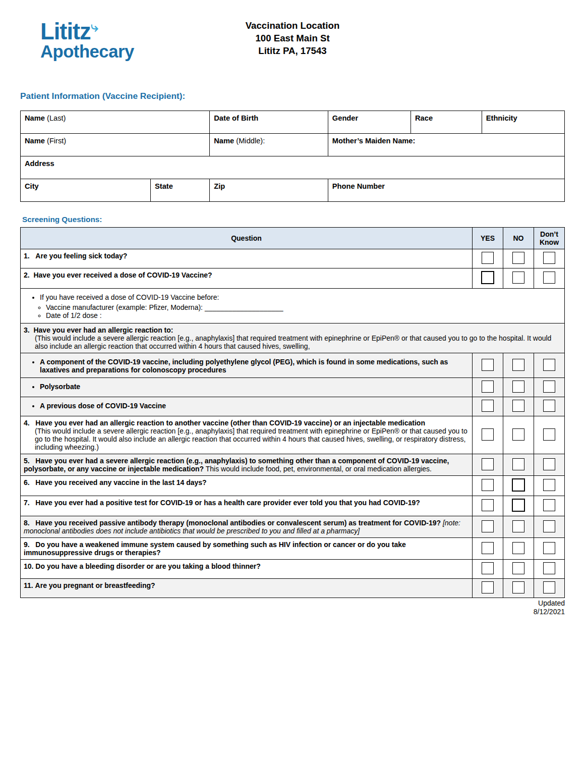Lititz⤷
Apothecary
Vaccination Location
100 East Main St
Lititz PA, 17543
Patient Information (Vaccine Recipient):
| Name (Last) | Date of Birth | Gender | Race | Ethnicity |
| Name (First) | Name (Middle): | Mother’s Maiden Name: |
| Address |
| City | State | Zip | Phone Number |
Screening Questions:
| Question | YES | NO | Don’t Know |
| --- | --- | --- | --- |
| 1. Are you feeling sick today? | | | |
| 2. Have you ever received a dose of COVID-19 Vaccine? | | | |
| If you have received a dose of COVID-19 Vaccine before: Vaccine manufacturer (example: Pfizer, Moderna): ____________________ Date of 1/2 dose : |
| 3. Have you ever had an allergic reaction to: (This would include a severe allergic reaction [e.g., anaphylaxis] that required treatment with epinephrine or EpiPen® or that caused you to go to the hospital. It would also include an allergic reaction that occurred within 4 hours that caused hives, swelling, |
| A component of the COVID-19 vaccine, including polyethylene glycol (PEG), which is found in some medications, such as laxatives and preparations for colonoscopy procedures | | | |
| Polysorbate | | | |
| A previous dose of COVID-19 Vaccine | | | |
| 4. Have you ever had an allergic reaction to another vaccine (other than COVID-19 vaccine) or an injectable medication (This would include a severe allergic reaction [e.g., anaphylaxis] that required treatment with epinephrine or EpiPen® or that caused you to go to the hospital. It would also include an allergic reaction that occurred within 4 hours that caused hives, swelling, or respiratory distress, including wheezing.) | | | |
| 5. Have you ever had a severe allergic reaction (e.g., anaphylaxis) to something other than a component of COVID-19 vaccine, polysorbate, or any vaccine or injectable medication? This would include food, pet, environmental, or oral medication allergies. | | | |
| 6. Have you received any vaccine in the last 14 days? | | | |
| 7. Have you ever had a positive test for COVID-19 or has a health care provider ever told you that you had COVID-19? | | | |
| 8. Have you received passive antibody therapy (monoclonal antibodies or convalescent serum) as treatment for COVID-19? [note: monoclonal antibodies does not include antibiotics that would be prescribed to you and filled at a pharmacy] | | | |
| 9. Do you have a weakened immune system caused by something such as HIV infection or cancer or do you take immunosuppressive drugs or therapies? | | | |
| 10. Do you have a bleeding disorder or are you taking a blood thinner? | | | |
| 11. Are you pregnant or breastfeeding? | | | |
Updated
8/12/2021